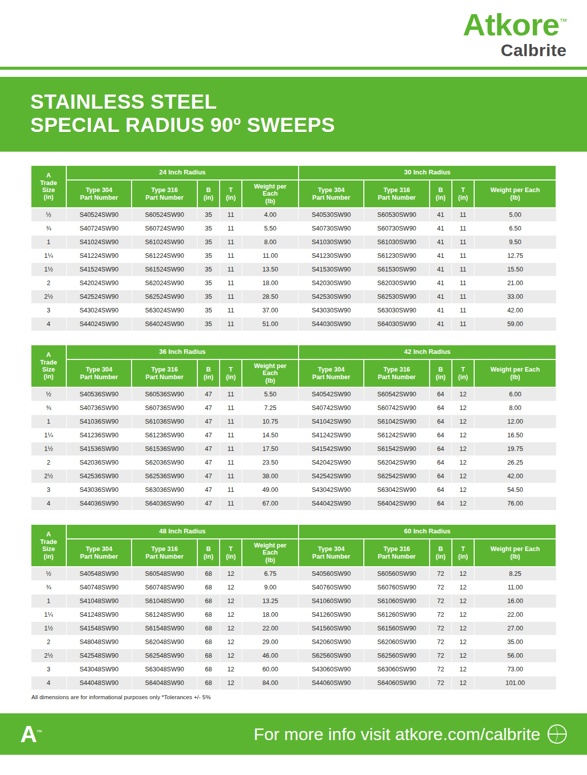Atkore™
Calbrite
STAINLESS STEEL
SPECIAL RADIUS 90º SWEEPS
| A Trade Size (in) | 24 Inch Radius | 30 Inch Radius |
| --- | --- | --- |
| Type 304 Part Number | Type 316 Part Number | B (in) | T (in) | Weight per Each (lb) | Type 304 Part Number | Type 316 Part Number | B (in) | T (in) | Weight per Each (lb) |
| ½ | S40524SW90 | S60524SW90 | 35 | 11 | 4.00 | S40530SW90 | S60530SW90 | 41 | 11 | 5.00 |
| ¾ | S40724SW90 | S60724SW90 | 35 | 11 | 5.50 | S40730SW90 | S60730SW90 | 41 | 11 | 6.50 |
| 1 | S41024SW90 | S61024SW90 | 35 | 11 | 8.00 | S41030SW90 | S61030SW90 | 41 | 11 | 9.50 |
| 1¼ | S41224SW90 | S61224SW90 | 35 | 11 | 11.00 | S41230SW90 | S61230SW90 | 41 | 11 | 12.75 |
| 1½ | S41524SW90 | S61524SW90 | 35 | 11 | 13.50 | S41530SW90 | S61530SW90 | 41 | 11 | 15.50 |
| 2 | S42024SW90 | S62024SW90 | 35 | 11 | 18.00 | S42030SW90 | S62030SW90 | 41 | 11 | 21.00 |
| 2½ | S42524SW90 | S62524SW90 | 35 | 11 | 28.50 | S42530SW90 | S62530SW90 | 41 | 11 | 33.00 |
| 3 | S43024SW90 | S63024SW90 | 35 | 11 | 37.00 | S43030SW90 | S63030SW90 | 41 | 11 | 42.00 |
| 4 | S44024SW90 | S64024SW90 | 35 | 11 | 51.00 | S44030SW90 | S64030SW90 | 41 | 11 | 59.00 |
| A Trade Size (in) | 36 Inch Radius | 42 Inch Radius |
| --- | --- | --- |
| Type 304 Part Number | Type 316 Part Number | B (in) | T (in) | Weight per Each (lb) | Type 304 Part Number | Type 316 Part Number | B (in) | T (in) | Weight per Each (lb) |
| ½ | S40536SW90 | S60536SW90 | 47 | 11 | 5.50 | S40542SW90 | S60542SW90 | 64 | 12 | 6.00 |
| ¾ | S40736SW90 | S60736SW90 | 47 | 11 | 7.25 | S40742SW90 | S60742SW90 | 64 | 12 | 8.00 |
| 1 | S41036SW90 | S61036SW90 | 47 | 11 | 10.75 | S41042SW90 | S61042SW90 | 64 | 12 | 12.00 |
| 1¼ | S41236SW90 | S61236SW90 | 47 | 11 | 14.50 | S41242SW90 | S61242SW90 | 64 | 12 | 16.50 |
| 1½ | S41536SW90 | S61536SW90 | 47 | 11 | 17.50 | S41542SW90 | S61542SW90 | 64 | 12 | 19.75 |
| 2 | S42036SW90 | S62036SW90 | 47 | 11 | 23.50 | S42042SW90 | S62042SW90 | 64 | 12 | 26.25 |
| 2½ | S42536SW90 | S62536SW90 | 47 | 11 | 38.00 | S42542SW90 | S62542SW90 | 64 | 12 | 42.00 |
| 3 | S43036SW90 | S63036SW90 | 47 | 11 | 49.00 | S43042SW90 | S63042SW90 | 64 | 12 | 54.50 |
| 4 | S44036SW90 | S64036SW90 | 47 | 11 | 67.00 | S44042SW90 | S64042SW90 | 64 | 12 | 76.00 |
| A Trade Size (in) | 48 Inch Radius | 60 Inch Radius |
| --- | --- | --- |
| Type 304 Part Number | Type 316 Part Number | B (in) | T (in) | Weight per Each (lb) | Type 304 Part Number | Type 316 Part Number | B (in) | T (in) | Weight per Each (lb) |
| ½ | S40548SW90 | S60548SW90 | 68 | 12 | 6.75 | S40560SW90 | S60560SW90 | 72 | 12 | 8.25 |
| ¾ | S40748SW90 | S60748SW90 | 68 | 12 | 9.00 | S40760SW90 | S60760SW90 | 72 | 12 | 11.00 |
| 1 | S41048SW90 | S61048SW90 | 68 | 12 | 13.25 | S41060SW90 | S61060SW90 | 72 | 12 | 16.00 |
| 1¼ | S41248SW90 | S61248SW90 | 68 | 12 | 18.00 | S41260SW90 | S61260SW90 | 72 | 12 | 22.00 |
| 1½ | S41548SW90 | S61548SW90 | 68 | 12 | 22.00 | S41560SW90 | S61560SW90 | 72 | 12 | 27.00 |
| 2 | S48048SW90 | S62048SW90 | 68 | 12 | 29.00 | S42060SW90 | S62060SW90 | 72 | 12 | 35.00 |
| 2½ | S42548SW90 | S62548SW90 | 68 | 12 | 46.00 | S62560SW90 | S62560SW90 | 72 | 12 | 56.00 |
| 3 | S43048SW90 | S63048SW90 | 68 | 12 | 60.00 | S43060SW90 | S63060SW90 | 72 | 12 | 73.00 |
| 4 | S44048SW90 | S64048SW90 | 68 | 12 | 84.00 | S44060SW90 | S64060SW90 | 72 | 12 | 101.00 |
All dimensions are for informational purposes only *Tolerances +/- 5%
A™
For more info visit atkore.com/calbrite